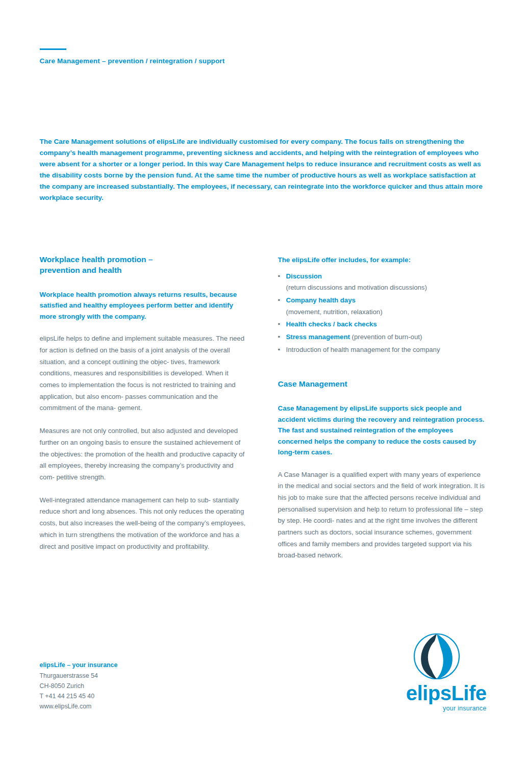Care Management – prevention / reintegration / support
The Care Management solutions of elipsLife are individually customised for every company. The focus falls on strengthening the company’s health management programme, preventing sickness and accidents, and helping with the reintegration of employees who were absent for a shorter or a longer period. In this way Care Management helps to reduce insurance and recruitment costs as well as the disability costs borne by the pension fund. At the same time the number of productive hours as well as workplace satisfaction at the company are increased substantially. The employees, if necessary, can reintegrate into the workforce quicker and thus attain more workplace security.
Workplace health promotion –
prevention and health
Workplace health promotion always returns results, because satisfied and healthy employees perform better and identify more strongly with the company.
elipsLife helps to define and implement suitable measures. The need for action is defined on the basis of a joint analysis of the overall situation, and a concept outlining the objec- tives, framework conditions, measures and responsibilities is developed. When it comes to implementation the focus is not restricted to training and application, but also encom- passes communication and the commitment of the mana- gement.
Measures are not only controlled, but also adjusted and developed further on an ongoing basis to ensure the sustained achievement of the objectives: the promotion of the health and productive capacity of all employees, thereby increasing the company’s productivity and com- petitive strength.
Well-integrated attendance management can help to sub- stantially reduce short and long absences. This not only reduces the operating costs, but also increases the well-being of the company’s employees, which in turn strengthens the motivation of the workforce and has a direct and positive impact on productivity and profitability.
The elipsLife offer includes, for example:
Discussion (return discussions and motivation discussions)
Company health days (movement, nutrition, relaxation)
Health checks / back checks
Stress management (prevention of burn-out)
Introduction of health management for the company
Case Management
Case Management by elipsLife supports sick people and accident victims during the recovery and reintegration process. The fast and sustained reintegration of the employees concerned helps the company to reduce the costs caused by long-term cases.
A Case Manager is a qualified expert with many years of experience in the medical and social sectors and the field of work integration. It is his job to make sure that the affected persons receive individual and personalised supervision and help to return to professional life – step by step. He coordi- nates and at the right time involves the different partners such as doctors, social insurance schemes, government offices and family members and provides targeted support via his broad-based network.
elipsLife – your insurance Thurgauerstrasse 54
CH-8050 Zurich
T +41 44 215 45 40
www.elipsLife.com
elipsLife
your insurance